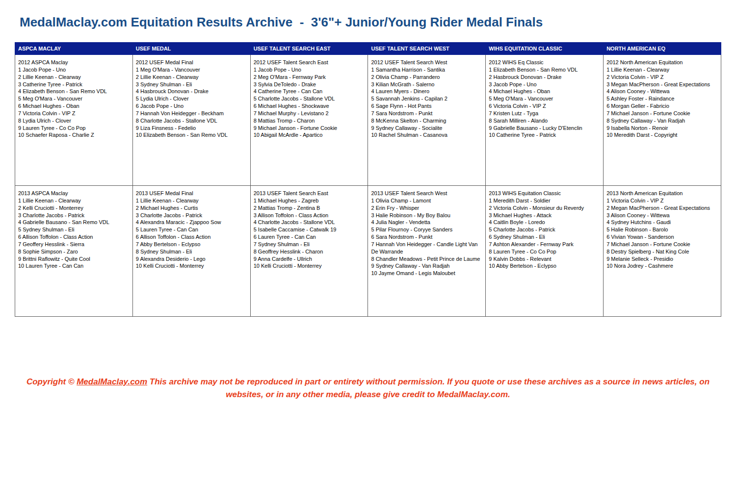MedalMaclay.com Equitation Results Archive - 3'6"+ Junior/Young Rider Medal Finals
| ASPCA MACLAY | USEF MEDAL | USEF TALENT SEARCH EAST | USEF TALENT SEARCH WEST | WIHS EQUITATION CLASSIC | NORTH AMERICAN EQ |
| --- | --- | --- | --- | --- | --- |
| 2012 ASPCA Maclay 1 Jacob Pope - Uno 2 Lillie Keenan - Clearway 3 Catherine Tyree - Patrick 4 Elizabeth Benson - San Remo VDL 5 Meg O'Mara - Vancouver 6 Michael Hughes - Oban 7 Victoria Colvin - VIP Z 8 Lydia Ulrich - Clover 9 Lauren Tyree - Co Co Pop 10 Schaefer Raposa - Charlie Z | 2012 USEF Medal Final 1 Meg O'Mara - Vancouver 2 Lillie Keenan - Clearway 3 Sydney Shulman - Eli 4 Hasbrouck Donovan - Drake 5 Lydia Ulrich - Clover 6 Jacob Pope - Uno 7 Hannah Von Heidegger - Beckham 8 Charlotte Jacobs - Stallone VDL 9 Liza Finsness - Fedelio 10 Elizabeth Benson - San Remo VDL | 2012 USEF Talent Search East 1 Jacob Pope - Uno 2 Meg O'Mara - Fernway Park 3 Sylvia DeToledo - Drake 4 Catherine Tyree - Can Can 5 Charlotte Jacobs - Stallone VDL 6 Michael Hughes - Shockwave 7 Michael Murphy - Levistano 2 8 Mattias Tromp - Charon 9 Michael Janson - Fortune Cookie 10 Abigail McArdle - Apartico | 2012 USEF Talent Search West 1 Samantha Harrison - Santika 2 Olivia Champ - Parrandero 3 Kilian McGrath - Salerno 4 Lauren Myers - Dinero 5 Savannah Jenkins - Capilan 2 6 Sage Flynn - Hot Pants 7 Sara Nordstrom - Punkt 8 McKenna Skelton - Charming 9 Sydney Callaway - Socialite 10 Rachel Shulman - Casanova | 2012 WIHS Eq Classic 1 Elizabeth Benson - San Remo VDL 2 Hasbrouck Donovan - Drake 3 Jacob Pope - Uno 4 Michael Hughes - Oban 5 Meg O'Mara - Vancouver 6 Victoria Colvin - VIP Z 7 Kristen Lutz - Tyga 8 Sarah Milliren - Alando 9 Gabrielle Bausano - Lucky D'Etenclin 10 Catherine Tyree - Patrick | 2012 North American Equitation 1 Lillie Keenan - Clearway 2 Victoria Colvin - VIP Z 3 Megan MacPherson - Great Expectations 4 Alison Cooney - Wittewa 5 Ashley Foster - Raindance 6 Morgan Geller - Fabricio 7 Michael Janson - Fortune Cookie 8 Sydney Callaway - Van Radjah 9 Isabella Norton - Renoir 10 Meredith Darst - Copyright |
| 2013 ASPCA Maclay 1 Lillie Keenan - Clearway 2 Kelli Cruciotti - Monterrey 3 Charlotte Jacobs - Patrick 4 Gabrielle Bausano - San Remo VDL 5 Sydney Shulman - Eli 6 Allison Toffolon - Class Action 7 Geoffery Hesslink - Sierra 8 Sophie Simpson - Zaro 9 Brittni Raflowitz - Quite Cool 10 Lauren Tyree - Can Can | 2013 USEF Medal Final 1 Lillie Keenan - Clearway 2 Michael Hughes - Curtis 3 Charlotte Jacobs - Patrick 4 Alexandra Maracic - Zjappoo Sow 5 Lauren Tyree - Can Can 6 Allison Toffolon - Class Action 7 Abby Bertelson - Eclypso 8 Sydney Shulman - Eli 9 Alexandra Desiderio - Lego 10 Kelli Cruciotti - Monterrey | 2013 USEF Talent Search East 1 Michael Hughes - Zagreb 2 Mattias Tromp - Zentina B 3 Allison Toffolon - Class Action 4 Charlotte Jacobs - Stallone VDL 5 Isabelle Caccamise - Catwalk 19 6 Lauren Tyree - Can Can 7 Sydney Shulman - Eli 8 Geoffrey Hesslink - Charon 9 Anna Cardelfe - Ullrich 10 Kelli Cruciotti - Monterrey | 2013 USEF Talent Search West 1 Olivia Champ - Lamont 2 Erin Fry - Whisper 3 Halie Robinson - My Boy Balou 4 Julia Nagler - Vendetta 5 Pilar Flournoy - Coryye Sanders 6 Sara Nordstrom - Punkt 7 Hannah Von Heidegger - Candle Light Van De Warrande 8 Chandler Meadows - Petit Prince de Laume 9 Sydney Callaway - Van Radjah 10 Jayme Omand - Legis Maloubet | 2013 WIHS Equitation Classic 1 Meredith Darst - Soldier 2 Victoria Colvin - Monsieur du Reverdy 3 Michael Hughes - Attack 4 Caitlin Boyle - Loredo 5 Charlotte Jacobs - Patrick 6 Sydney Shulman - Eli 7 Ashton Alexander - Fernway Park 8 Lauren Tyree - Co Co Pop 9 Kalvin Dobbs - Relevant 10 Abby Bertelson - Eclypso | 2013 North American Equitation 1 Victoria Colvin - VIP Z 2 Megan MacPherson - Great Expectations 3 Alison Cooney - Wittewa 4 Sydney Hutchins - Gaudi 5 Halie Robinson - Barolo 6 Vivian Yowan - Sanderson 7 Michael Janson - Fortune Cookie 8 Destry Spielberg - Nat King Cole 9 Melanie Selleck - Presidio 10 Nora Jodrey - Cashmere |
Copyright © MedalMaclay.com This archive may not be reproduced in part or entirety without permission. If you quote or use these archives as a source in news articles, on websites, or in any other media, please give credit to MedalMaclay.com.